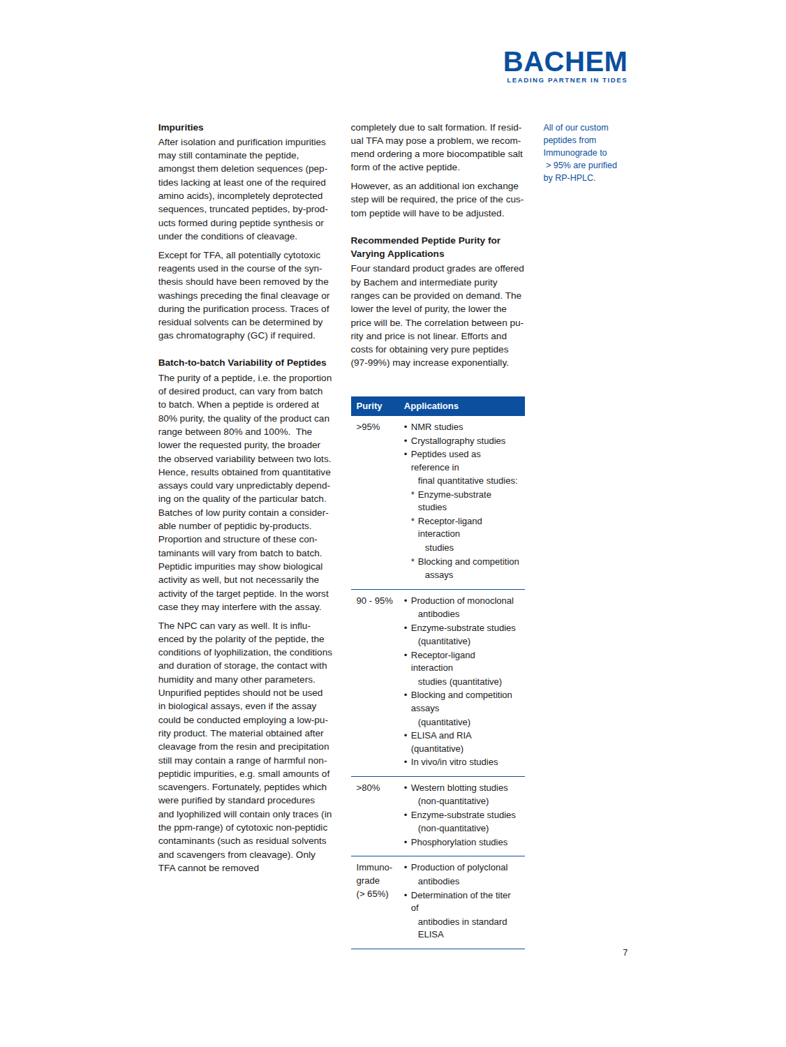BACHEM LEADING PARTNER IN TIDES
Impurities
After isolation and purification impurities may still contaminate the peptide, amongst them deletion sequences (peptides lacking at least one of the required amino acids), incompletely deprotected sequences, truncated peptides, by-products formed during peptide synthesis or under the conditions of cleavage.
Except for TFA, all potentially cytotoxic reagents used in the course of the synthesis should have been removed by the washings preceding the final cleavage or during the purification process. Traces of residual solvents can be determined by gas chromatography (GC) if required.
Batch-to-batch Variability of Peptides
The purity of a peptide, i.e. the proportion of desired product, can vary from batch to batch. When a peptide is ordered at 80% purity, the quality of the product can range between 80% and 100%. The lower the requested purity, the broader the observed variability between two lots. Hence, results obtained from quantitative assays could vary unpredictably depending on the quality of the particular batch. Batches of low purity contain a considerable number of peptidic by-products. Proportion and structure of these contaminants will vary from batch to batch. Peptidic impurities may show biological activity as well, but not necessarily the activity of the target peptide. In the worst case they may interfere with the assay.
The NPC can vary as well. It is influenced by the polarity of the peptide, the conditions of lyophilization, the conditions and duration of storage, the contact with humidity and many other parameters. Unpurified peptides should not be used in biological assays, even if the assay could be conducted employing a low-purity product. The material obtained after cleavage from the resin and precipitation still may contain a range of harmful non-peptidic impurities, e.g. small amounts of scavengers. Fortunately, peptides which were purified by standard procedures and lyophilized will contain only traces (in the ppm-range) of cytotoxic non-peptidic contaminants (such as residual solvents and scavengers from cleavage). Only TFA cannot be removed
completely due to salt formation. If residual TFA may pose a problem, we recommend ordering a more biocompatible salt form of the active peptide.
However, as an additional ion exchange step will be required, the price of the custom peptide will have to be adjusted.
Recommended Peptide Purity for Varying Applications
Four standard product grades are offered by Bachem and intermediate purity ranges can be provided on demand. The lower the level of purity, the lower the price will be. The correlation between purity and price is not linear. Efforts and costs for obtaining very pure peptides (97-99%) may increase exponentially.
| Purity | Applications |
| --- | --- |
| >95% | NMR studies Crystallography studies Peptides used as reference in final quantitative studies: Enzyme-substrate studies Receptor-ligand interaction studies Blocking and competition assays |
| 90 - 95% | Production of monoclonal antibodies Enzyme-substrate studies (quantitative) Receptor-ligand interaction studies (quantitative) Blocking and competition assays (quantitative) ELISA and RIA (quantitative) In vivo/in vitro studies |
| >80% | Western blotting studies (non-quantitative) Enzyme-substrate studies (non-quantitative) Phosphorylation studies |
| Immuno- grade (> 65%) | Production of polyclonal antibodies Determination of the titer of antibodies in standard ELISA |
All of our custom peptides from Immunograde to > 95% are purified by RP-HPLC.
7